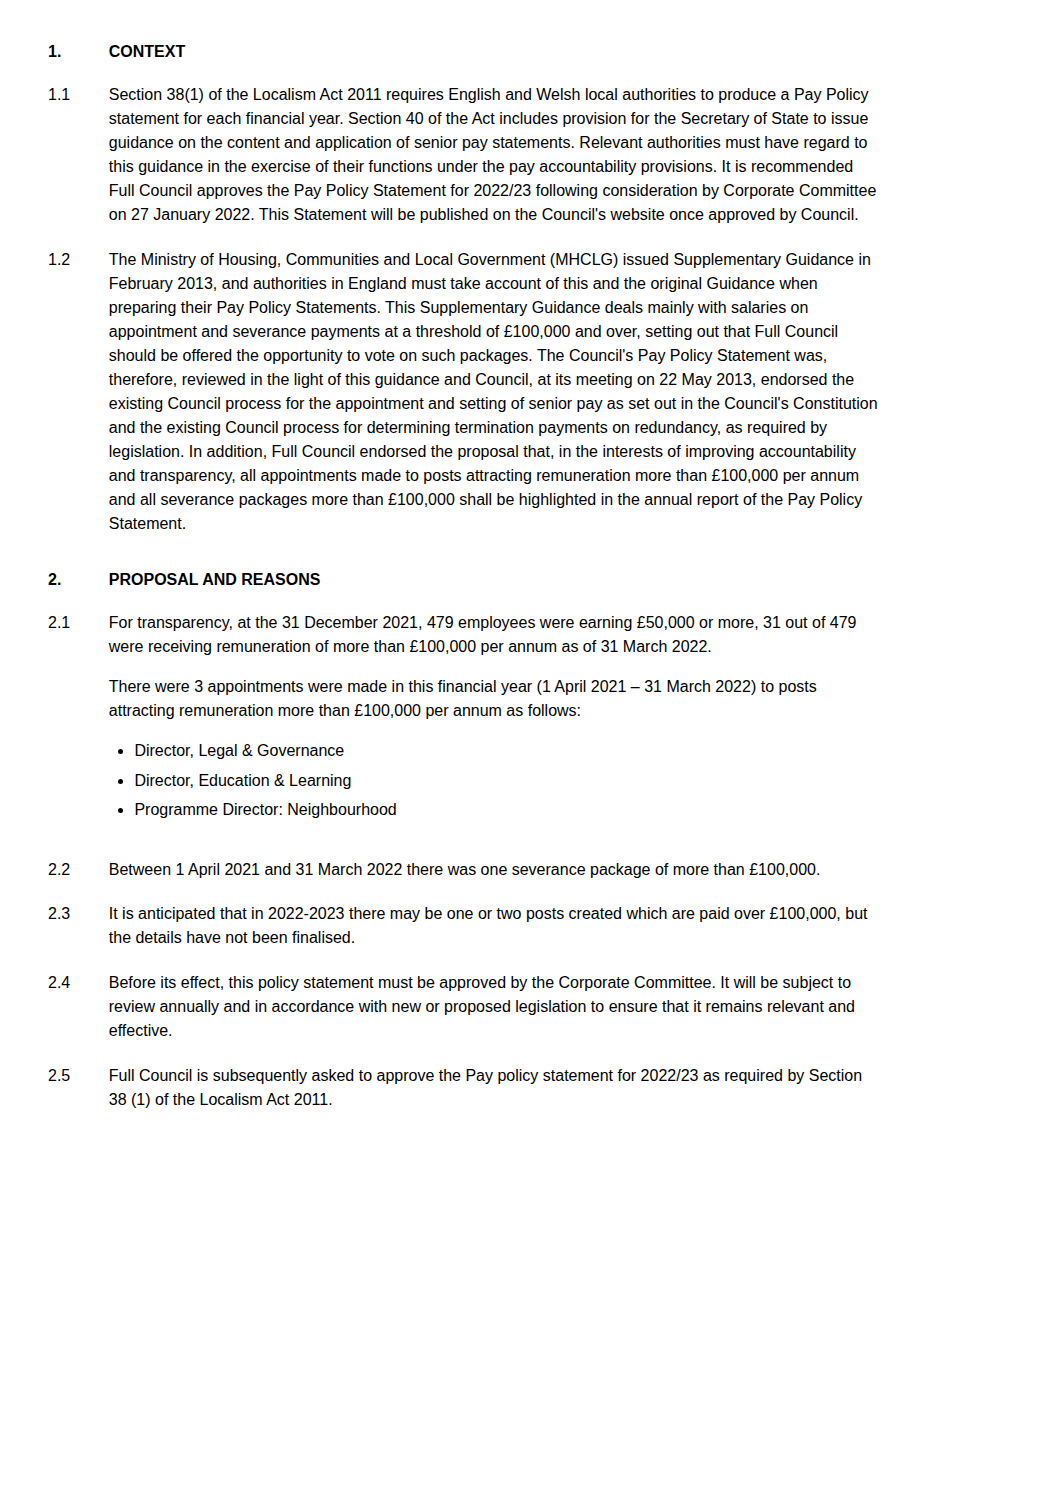1.
Context
1.1
Section 38(1) of the Localism Act 2011 requires English and Welsh local authorities to produce a Pay Policy statement for each financial year. Section 40 of the Act includes provision for the Secretary of State to issue guidance on the content and application of senior pay statements. Relevant authorities must have regard to this guidance in the exercise of their functions under the pay accountability provisions. It is recommended Full Council approves the Pay Policy Statement for 2022/23 following consideration by Corporate Committee on 27 January 2022. This Statement will be published on the Council's website once approved by Council.
1.2
The Ministry of Housing, Communities and Local Government (MHCLG) issued Supplementary Guidance in February 2013, and authorities in England must take account of this and the original Guidance when preparing their Pay Policy Statements. This Supplementary Guidance deals mainly with salaries on appointment and severance payments at a threshold of £100,000 and over, setting out that Full Council should be offered the opportunity to vote on such packages. The Council's Pay Policy Statement was, therefore, reviewed in the light of this guidance and Council, at its meeting on 22 May 2013, endorsed the existing Council process for the appointment and setting of senior pay as set out in the Council's Constitution and the existing Council process for determining termination payments on redundancy, as required by legislation. In addition, Full Council endorsed the proposal that, in the interests of improving accountability and transparency, all appointments made to posts attracting remuneration more than £100,000 per annum and all severance packages more than £100,000 shall be highlighted in the annual report of the Pay Policy Statement.
2.
Proposal and Reasons
2.1
For transparency, at the 31 December 2021, 479 employees were earning £50,000 or more, 31 out of 479 were receiving remuneration of more than £100,000 per annum as of 31 March 2022.
There were 3 appointments were made in this financial year (1 April 2021 – 31 March 2022) to posts attracting remuneration more than £100,000 per annum as follows:
Director, Legal & Governance
Director, Education & Learning
Programme Director: Neighbourhood
2.2
Between 1 April 2021 and 31 March 2022 there was one severance package of more than £100,000.
2.3
It is anticipated that in 2022-2023 there may be one or two posts created which are paid over £100,000, but the details have not been finalised.
2.4
Before its effect, this policy statement must be approved by the Corporate Committee. It will be subject to review annually and in accordance with new or proposed legislation to ensure that it remains relevant and effective.
2.5
Full Council is subsequently asked to approve the Pay policy statement for 2022/23 as required by Section 38 (1) of the Localism Act 2011.